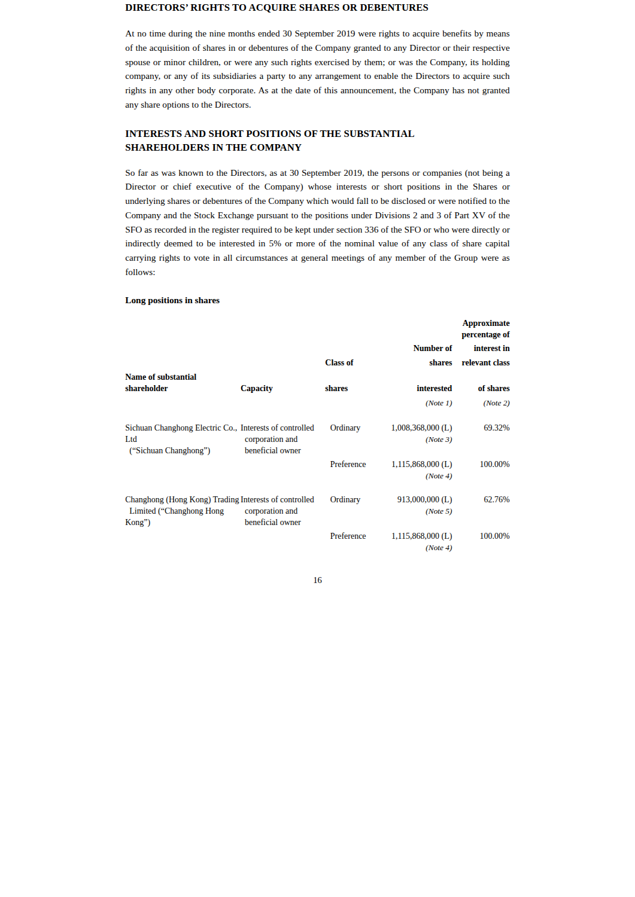DIRECTORS’ RIGHTS TO ACQUIRE SHARES OR DEBENTURES
At no time during the nine months ended 30 September 2019 were rights to acquire benefits by means of the acquisition of shares in or debentures of the Company granted to any Director or their respective spouse or minor children, or were any such rights exercised by them; or was the Company, its holding company, or any of its subsidiaries a party to any arrangement to enable the Directors to acquire such rights in any other body corporate. As at the date of this announcement, the Company has not granted any share options to the Directors.
INTERESTS AND SHORT POSITIONS OF THE SUBSTANTIAL
SHAREHOLDERS IN THE COMPANY
So far as was known to the Directors, as at 30 September 2019, the persons or companies (not being a Director or chief executive of the Company) whose interests or short positions in the Shares or underlying shares or debentures of the Company which would fall to be disclosed or were notified to the Company and the Stock Exchange pursuant to the positions under Divisions 2 and 3 of Part XV of the SFO as recorded in the register required to be kept under section 336 of the SFO or who were directly or indirectly deemed to be interested in 5% or more of the nominal value of any class of share capital carrying rights to vote in all circumstances at general meetings of any member of the Group were as follows:
Long positions in shares
| | | | | Approximate percentage of |
| --- | --- | --- | --- | --- |
| | | | Number of | interest in |
| | | Class of | shares | relevant class |
| Name of substantial shareholder | Capacity | shares | interested | of shares |
| | | | (Note 1) | (Note 2) |
| Sichuan Changhong Electric Co., Ltd (“Sichuan Changhong”) | Interests of controlled corporation and beneficial owner | Ordinary | 1,008,368,000 (L) (Note 3) | 69.32% |
| | | Preference | 1,115,868,000 (L) (Note 4) | 100.00% |
| Changhong (Hong Kong) Trading Limited (“Changhong Hong Kong”) | Interests of controlled corporation and beneficial owner | Ordinary | 913,000,000 (L) (Note 5) | 62.76% |
| | | Preference | 1,115,868,000 (L) (Note 4) | 100.00% |
16